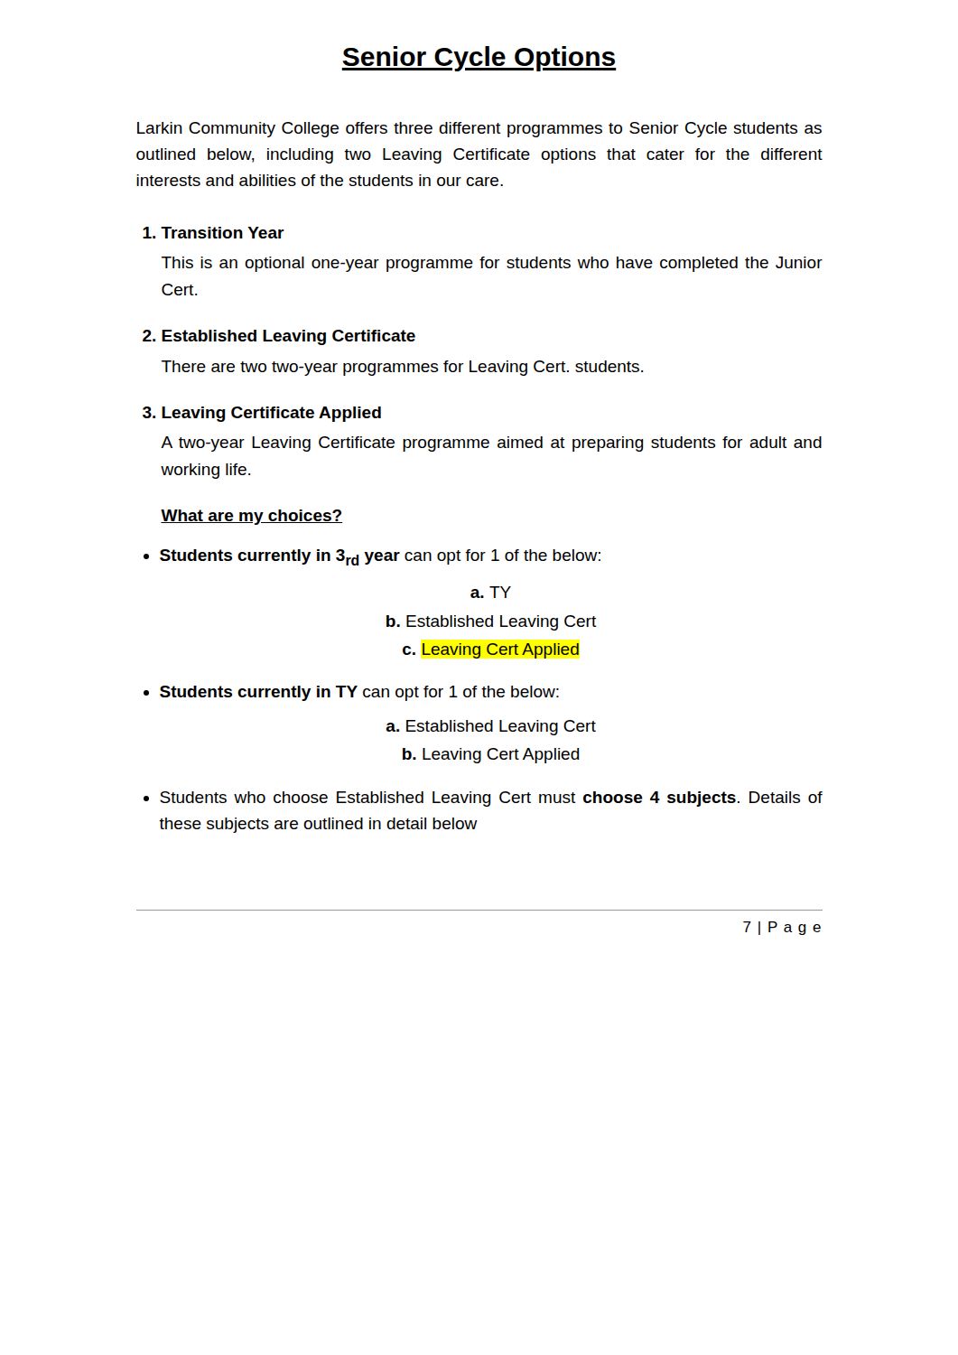Senior Cycle Options
Larkin Community College offers three different programmes to Senior Cycle students as outlined below, including two Leaving Certificate options that cater for the different interests and abilities of the students in our care.
Transition Year
This is an optional one-year programme for students who have completed the Junior Cert.
Established Leaving Certificate
There are two two-year programmes for Leaving Cert. students.
Leaving Certificate Applied
A two-year Leaving Certificate programme aimed at preparing students for adult and working life.
What are my choices?
Students currently in 3rd year can opt for 1 of the below:
TY
Established Leaving Cert
Leaving Cert Applied
Students currently in TY can opt for 1 of the below:
Established Leaving Cert
Leaving Cert Applied
Students who choose Established Leaving Cert must choose 4 subjects. Details of these subjects are outlined in detail below
7 | P a g e